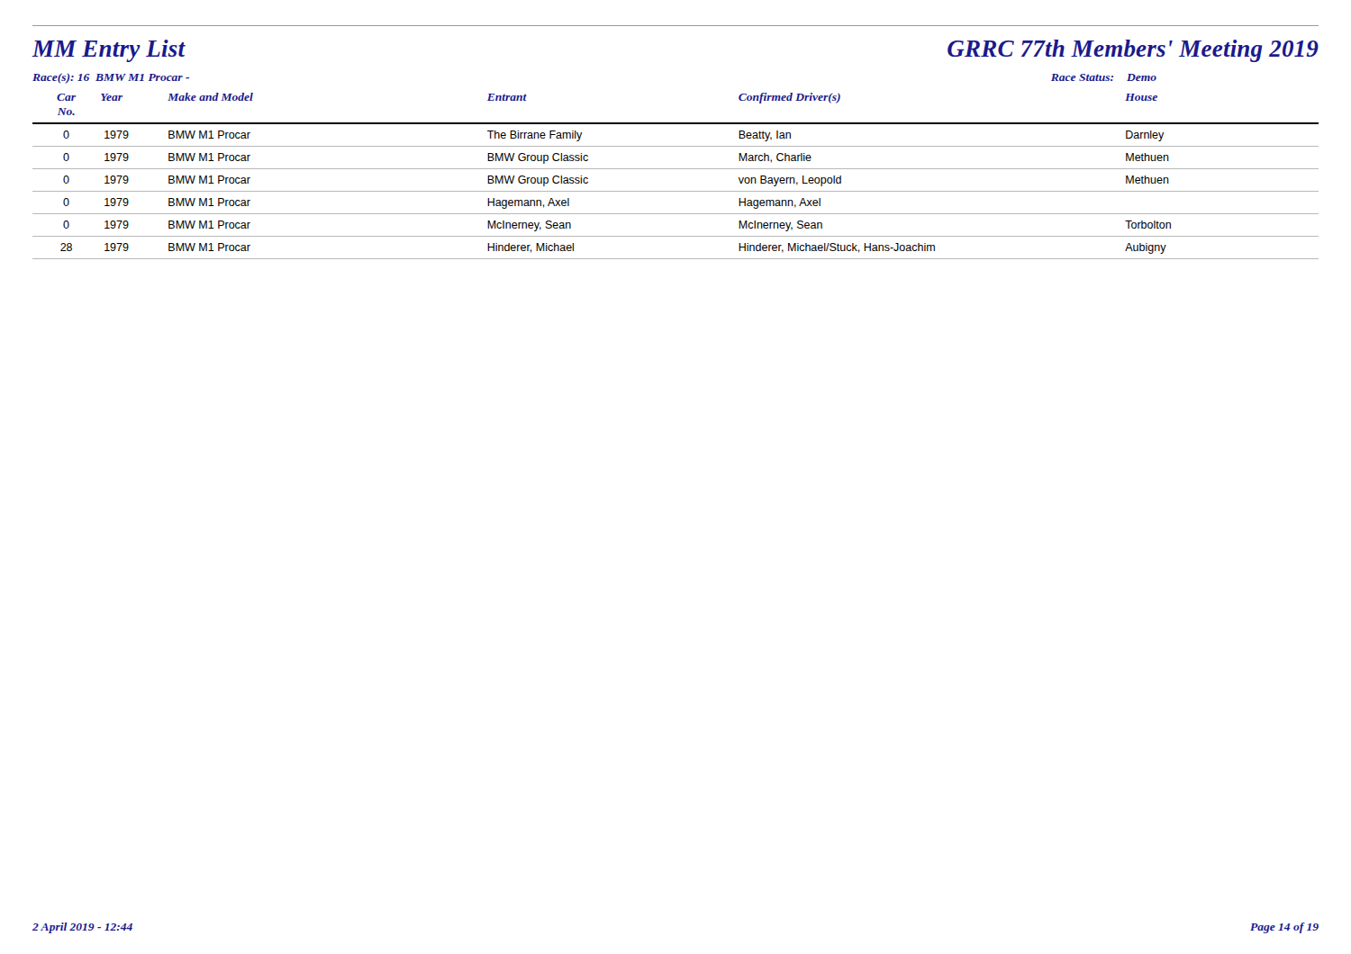MM Entry List
GRRC 77th Members' Meeting 2019
Race(s): 16 BMW M1 Procar -
Race Status:Demo
| Car No. | Year | Make and Model | Entrant | Confirmed Driver(s) | House |
| --- | --- | --- | --- | --- | --- |
| 0 | 1979 | BMW M1 Procar | The Birrane Family | Beatty, Ian | Darnley |
| 0 | 1979 | BMW M1 Procar | BMW Group Classic | March, Charlie | Methuen |
| 0 | 1979 | BMW M1 Procar | BMW Group Classic | von Bayern, Leopold | Methuen |
| 0 | 1979 | BMW M1 Procar | Hagemann, Axel | Hagemann, Axel | |
| 0 | 1979 | BMW M1 Procar | McInerney, Sean | McInerney, Sean | Torbolton |
| 28 | 1979 | BMW M1 Procar | Hinderer, Michael | Hinderer, Michael/Stuck, Hans-Joachim | Aubigny |
2 April 2019 - 12:44
Page 14 of 19